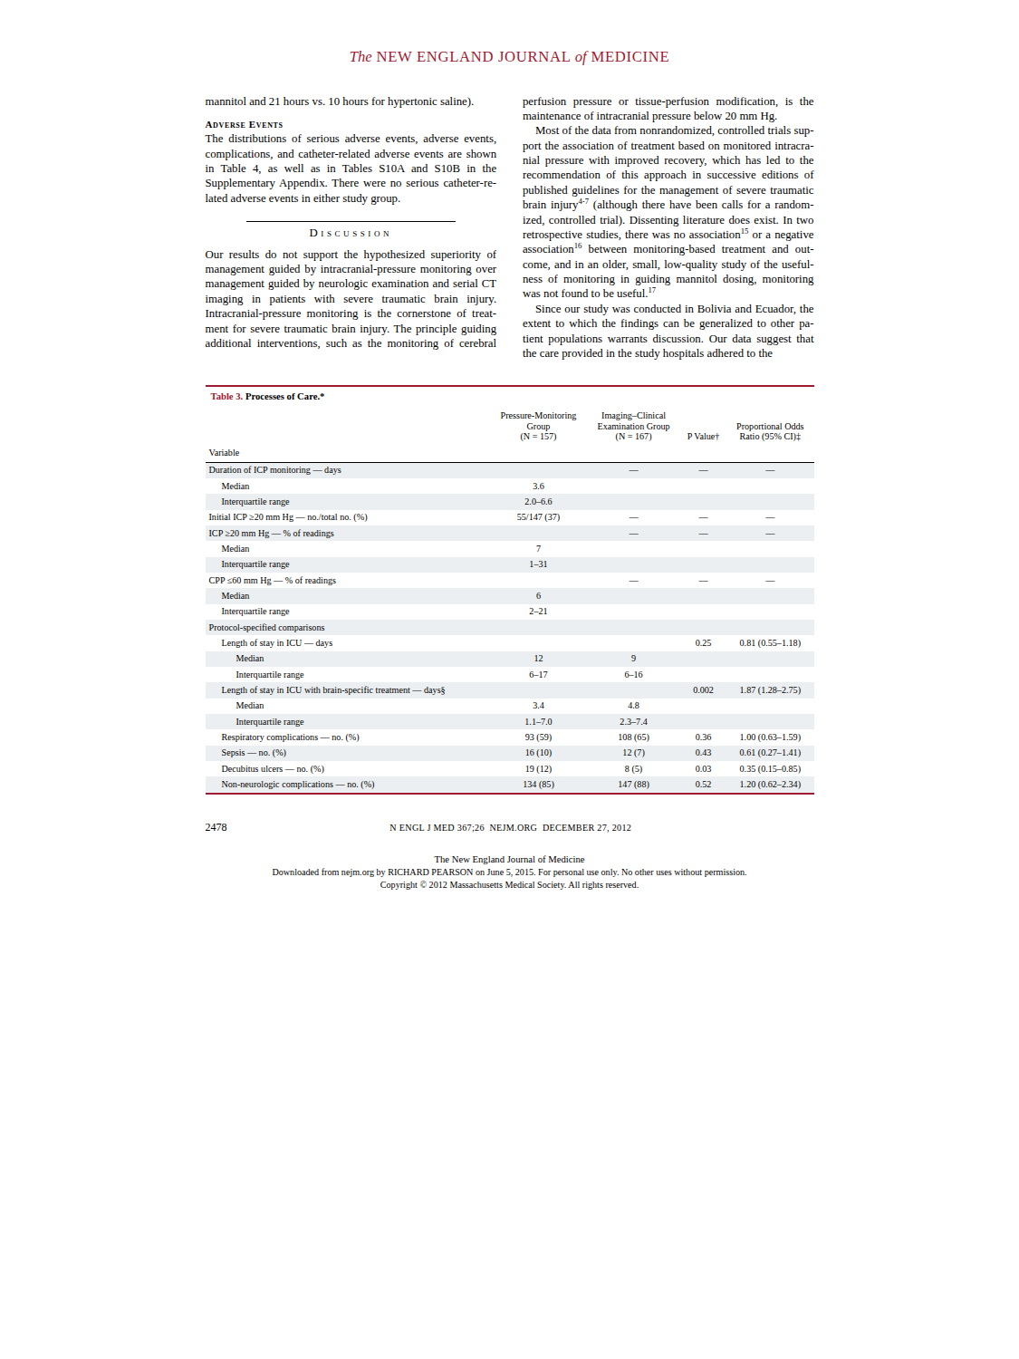The NEW ENGLAND JOURNAL of MEDICINE
mannitol and 21 hours vs. 10 hours for hypertonic saline).
Adverse Events
The distributions of serious adverse events, adverse events, complications, and catheter-related adverse events are shown in Table 4, as well as in Tables S10A and S10B in the Supplementary Appendix. There were no serious catheter-related adverse events in either study group.
Discussion
Our results do not support the hypothesized superiority of management guided by intracranial-pressure monitoring over management guided by neurologic examination and serial CT imaging in patients with severe traumatic brain injury. Intracranial-pressure monitoring is the cornerstone of treatment for severe traumatic brain injury. The principle guiding additional interventions, such as the monitoring of cerebral perfusion pressure or tissue-perfusion modification, is the maintenance of intracranial pressure below 20 mm Hg.
Most of the data from nonrandomized, controlled trials support the association of treatment based on monitored intracranial pressure with improved recovery, which has led to the recommendation of this approach in successive editions of published guidelines for the management of severe traumatic brain injury4-7 (although there have been calls for a randomized, controlled trial). Dissenting literature does exist. In two retrospective studies, there was no association15 or a negative association16 between monitoring-based treatment and outcome, and in an older, small, low-quality study of the usefulness of monitoring in guiding mannitol dosing, monitoring was not found to be useful.17
Since our study was conducted in Bolivia and Ecuador, the extent to which the findings can be generalized to other patient populations warrants discussion. Our data suggest that the care provided in the study hospitals adhered to the
Table 3. Processes of Care.*
| | Pressure-Monitoring Group (N = 157) | Imaging–Clinical Examination Group (N = 167) | P Value† | Proportional Odds Ratio (95% CI)‡ |
| --- | --- | --- | --- | --- |
| Variable | | | | |
| Duration of ICP monitoring — days | | — | — | — |
| Median | 3.6 | | | |
| Interquartile range | 2.0–6.6 | | | |
| Initial ICP ≥20 mm Hg — no./total no. (%) | 55/147 (37) | — | — | — |
| ICP ≥20 mm Hg — % of readings | | — | — | — |
| Median | 7 | | | |
| Interquartile range | 1–31 | | | |
| CPP ≤60 mm Hg — % of readings | | — | — | — |
| Median | 6 | | | |
| Interquartile range | 2–21 | | | |
| Protocol-specified comparisons | | | | |
| Length of stay in ICU — days | | | 0.25 | 0.81 (0.55–1.18) |
| Median | 12 | 9 | | |
| Interquartile range | 6–17 | 6–16 | | |
| Length of stay in ICU with brain-specific treatment — days§ | | | 0.002 | 1.87 (1.28–2.75) |
| Median | 3.4 | 4.8 | | |
| Interquartile range | 1.1–7.0 | 2.3–7.4 | | |
| Respiratory complications — no. (%) | 93 (59) | 108 (65) | 0.36 | 1.00 (0.63–1.59) |
| Sepsis — no. (%) | 16 (10) | 12 (7) | 0.43 | 0.61 (0.27–1.41) |
| Decubitus ulcers — no. (%) | 19 (12) | 8 (5) | 0.03 | 0.35 (0.15–0.85) |
| Non-neurologic complications — no. (%) | 134 (85) | 147 (88) | 0.52 | 1.20 (0.62–2.34) |
2478 N ENGL J MED 367;26 NEJM.ORG DECEMBER 27, 2012 2478
The New England Journal of Medicine
Downloaded from nejm.org by RICHARD PEARSON on June 5, 2015. For personal use only. No other uses without permission.
Copyright © 2012 Massachusetts Medical Society. All rights reserved.